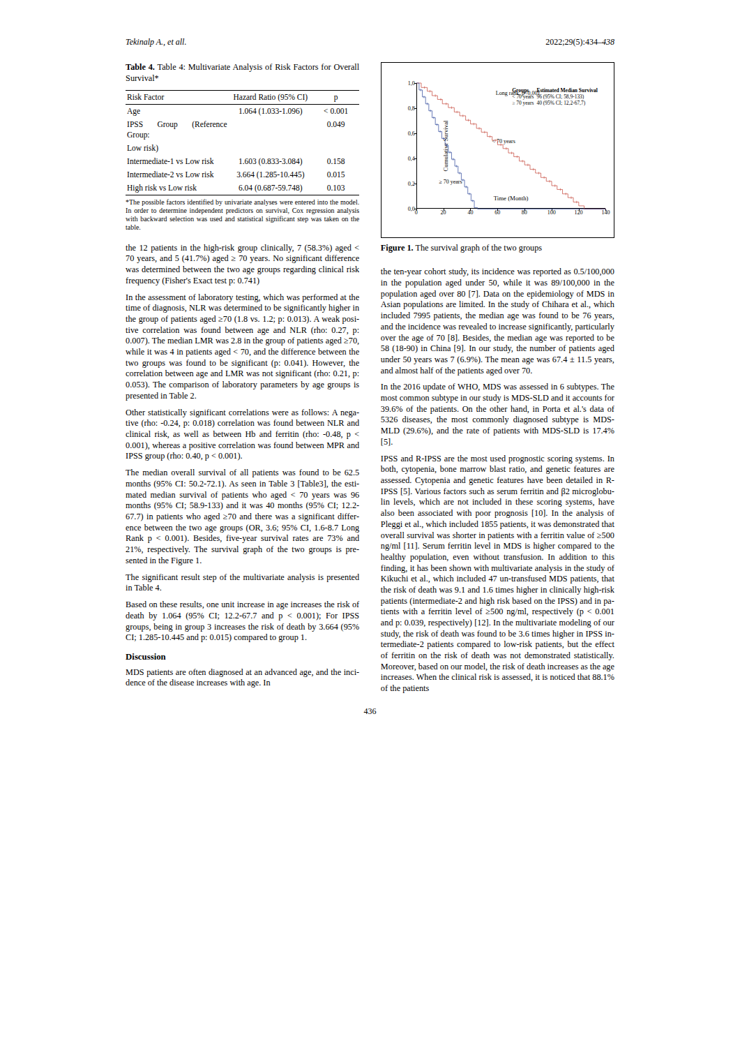Tekinalp A., et all.
2022;29(5):434–438
Table 4. Table 4: Multivariate Analysis of Risk Factors for Overall Survival*
| Risk Factor | Hazard Ratio (95% CI) | p |
| --- | --- | --- |
| Age | 1.064 (1.033-1.096) | < 0.001 |
| IPSS Group (Reference Group: | | 0.049 |
| Low risk) | | |
| Intermediate-1 vs Low risk | 1.603 (0.833-3.084) | 0.158 |
| Intermediate-2 vs Low risk | 3.664 (1.285-10.445) | 0.015 |
| High risk vs Low risk | 6.04 (0.687-59.748) | 0.103 |
*The possible factors identified by univariate analyses were entered into the model. In order to determine independent predictors on survival, Cox regression analysis with backward selection was used and statistical significant step was taken on the table.
the 12 patients in the high-risk group clinically, 7 (58.3%) aged < 70 years, and 5 (41.7%) aged ≥ 70 years. No significant difference was determined between the two age groups regarding clinical risk frequency (Fisher's Exact test p: 0.741)
In the assessment of laboratory testing, which was performed at the time of diagnosis, NLR was determined to be significantly higher in the group of patients aged ≥70 (1.8 vs. 1.2; p: 0.013). A weak positive correlation was found between age and NLR (rho: 0.27, p: 0.007). The median LMR was 2.8 in the group of patients aged ≥70, while it was 4 in patients aged < 70, and the difference between the two groups was found to be significant (p: 0.041). However, the correlation between age and LMR was not significant (rho: 0.21, p: 0.053). The comparison of laboratory parameters by age groups is presented in Table 2.
Other statistically significant correlations were as follows: A negative (rho: -0.24, p: 0.018) correlation was found between NLR and clinical risk, as well as between Hb and ferritin (rho: -0.48, p < 0.001), whereas a positive correlation was found between MPR and IPSS group (rho: 0.40, p < 0.001).
The median overall survival of all patients was found to be 62.5 months (95% CI: 50.2-72.1). As seen in Table 3 [Table3], the estimated median survival of patients who aged < 70 years was 96 months (95% CI; 58.9-133) and it was 40 months (95% CI; 12.2-67.7) in patients who aged ≥70 and there was a significant difference between the two age groups (OR, 3.6; 95% CI, 1.6-8.7 Long Rank p < 0.001). Besides, five-year survival rates are 73% and 21%, respectively. The survival graph of the two groups is presented in the Figure 1.
The significant result step of the multivariate analysis is presented in Table 4.
Based on these results, one unit increase in age increases the risk of death by 1.064 (95% CI; 12.2-67.7 and p < 0.001); For IPSS groups, being in group 3 increases the risk of death by 3.664 (95% CI; 1.285-10.445 and p: 0.015) compared to group 1.
Discussion
MDS patients are often diagnosed at an advanced age, and the incidence of the disease increases with age. In
Cumulative Survival
Time (Month)
1,0
0,8
0,6
0,4
0,2
0,0
0
20
40
60
80
100
120
140
Long rank, p<0,001
| Groups | Estimated Median Survival |
| < 70 years | 96 (95% CI; 58,9-133) |
| ≥ 70 years | 40 (95% CI; 12,2-67,7) |
< 70 years
≥ 70 years
Figure 1. The survival graph of the two groups
the ten-year cohort study, its incidence was reported as 0.5/100,000 in the population aged under 50, while it was 89/100,000 in the population aged over 80 [7]. Data on the epidemiology of MDS in Asian populations are limited. In the study of Chihara et al., which included 7995 patients, the median age was found to be 76 years, and the incidence was revealed to increase significantly, particularly over the age of 70 [8]. Besides, the median age was reported to be 58 (18-90) in China [9]. In our study, the number of patients aged under 50 years was 7 (6.9%). The mean age was 67.4 ± 11.5 years, and almost half of the patients aged over 70.
In the 2016 update of WHO, MDS was assessed in 6 subtypes. The most common subtype in our study is MDS-SLD and it accounts for 39.6% of the patients. On the other hand, in Porta et al.'s data of 5326 diseases, the most commonly diagnosed subtype is MDS-MLD (29.6%), and the rate of patients with MDS-SLD is 17.4% [5].
IPSS and R-IPSS are the most used prognostic scoring systems. In both, cytopenia, bone marrow blast ratio, and genetic features are assessed. Cytopenia and genetic features have been detailed in R-IPSS [5]. Various factors such as serum ferritin and β2 microglobulin levels, which are not included in these scoring systems, have also been associated with poor prognosis [10]. In the analysis of Pleggi et al., which included 1855 patients, it was demonstrated that overall survival was shorter in patients with a ferritin value of ≥500 ng/ml [11]. Serum ferritin level in MDS is higher compared to the healthy population, even without transfusion. In addition to this finding, it has been shown with multivariate analysis in the study of Kikuchi et al., which included 47 un-transfused MDS patients, that the risk of death was 9.1 and 1.6 times higher in clinically high-risk patients (intermediate-2 and high risk based on the IPSS) and in patients with a ferritin level of ≥500 ng/ml, respectively (p < 0.001 and p: 0.039, respectively) [12]. In the multivariate modeling of our study, the risk of death was found to be 3.6 times higher in IPSS intermediate-2 patients compared to low-risk patients, but the effect of ferritin on the risk of death was not demonstrated statistically. Moreover, based on our model, the risk of death increases as the age increases. When the clinical risk is assessed, it is noticed that 88.1% of the patients
436